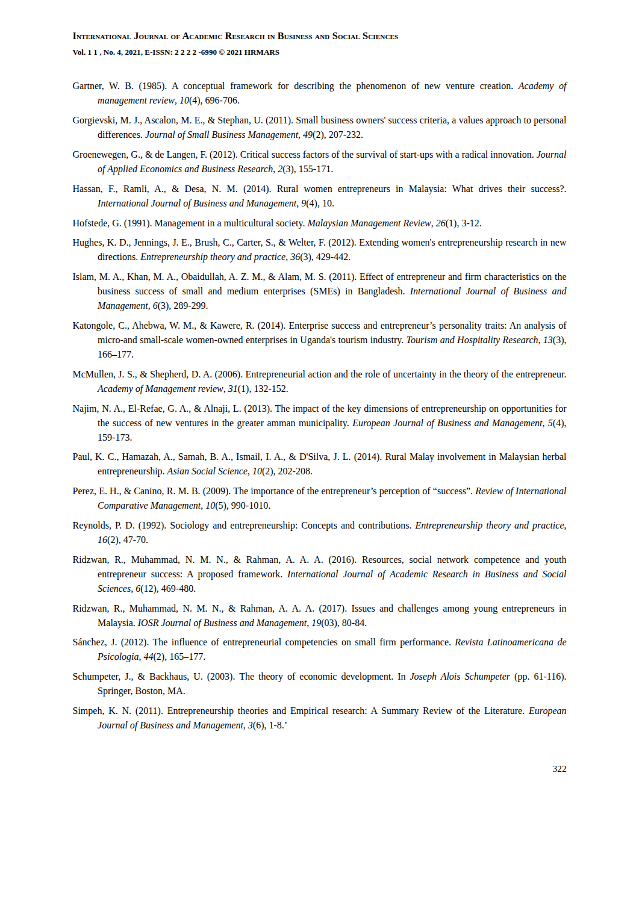International Journal of Academic Research in Business and Social Sciences
Vol. 1 1 , No. 4, 2021, E-ISSN: 2 2 2 2 -6990 © 2021 HRMARS
Gartner, W. B. (1985). A conceptual framework for describing the phenomenon of new venture creation. Academy of management review, 10(4), 696-706.
Gorgievski, M. J., Ascalon, M. E., & Stephan, U. (2011). Small business owners' success criteria, a values approach to personal differences. Journal of Small Business Management, 49(2), 207-232.
Groenewegen, G., & de Langen, F. (2012). Critical success factors of the survival of start-ups with a radical innovation. Journal of Applied Economics and Business Research, 2(3), 155-171.
Hassan, F., Ramli, A., & Desa, N. M. (2014). Rural women entrepreneurs in Malaysia: What drives their success?. International Journal of Business and Management, 9(4), 10.
Hofstede, G. (1991). Management in a multicultural society. Malaysian Management Review, 26(1), 3-12.
Hughes, K. D., Jennings, J. E., Brush, C., Carter, S., & Welter, F. (2012). Extending women's entrepreneurship research in new directions. Entrepreneurship theory and practice, 36(3), 429-442.
Islam, M. A., Khan, M. A., Obaidullah, A. Z. M., & Alam, M. S. (2011). Effect of entrepreneur and firm characteristics on the business success of small and medium enterprises (SMEs) in Bangladesh. International Journal of Business and Management, 6(3), 289-299.
Katongole, C., Ahebwa, W. M., & Kawere, R. (2014). Enterprise success and entrepreneur’s personality traits: An analysis of micro-and small-scale women-owned enterprises in Uganda's tourism industry. Tourism and Hospitality Research, 13(3), 166–177.
McMullen, J. S., & Shepherd, D. A. (2006). Entrepreneurial action and the role of uncertainty in the theory of the entrepreneur. Academy of Management review, 31(1), 132-152.
Najim, N. A., El-Refae, G. A., & Alnaji, L. (2013). The impact of the key dimensions of entrepreneurship on opportunities for the success of new ventures in the greater amman municipality. European Journal of Business and Management, 5(4), 159-173.
Paul, K. C., Hamazah, A., Samah, B. A., Ismail, I. A., & D'Silva, J. L. (2014). Rural Malay involvement in Malaysian herbal entrepreneurship. Asian Social Science, 10(2), 202-208.
Perez, E. H., & Canino, R. M. B. (2009). The importance of the entrepreneur’s perception of “success”. Review of International Comparative Management, 10(5), 990-1010.
Reynolds, P. D. (1992). Sociology and entrepreneurship: Concepts and contributions. Entrepreneurship theory and practice, 16(2), 47-70.
Ridzwan, R., Muhammad, N. M. N., & Rahman, A. A. A. (2016). Resources, social network competence and youth entrepreneur success: A proposed framework. International Journal of Academic Research in Business and Social Sciences, 6(12), 469-480.
Ridzwan, R., Muhammad, N. M. N., & Rahman, A. A. A. (2017). Issues and challenges among young entrepreneurs in Malaysia. IOSR Journal of Business and Management, 19(03), 80-84.
Sánchez, J. (2012). The influence of entrepreneurial competencies on small firm performance. Revista Latinoamericana de Psicologia, 44(2), 165–177.
Schumpeter, J., & Backhaus, U. (2003). The theory of economic development. In Joseph Alois Schumpeter (pp. 61-116). Springer, Boston, MA.
Simpeh, K. N. (2011). Entrepreneurship theories and Empirical research: A Summary Review of the Literature. European Journal of Business and Management, 3(6), 1-8.’
322